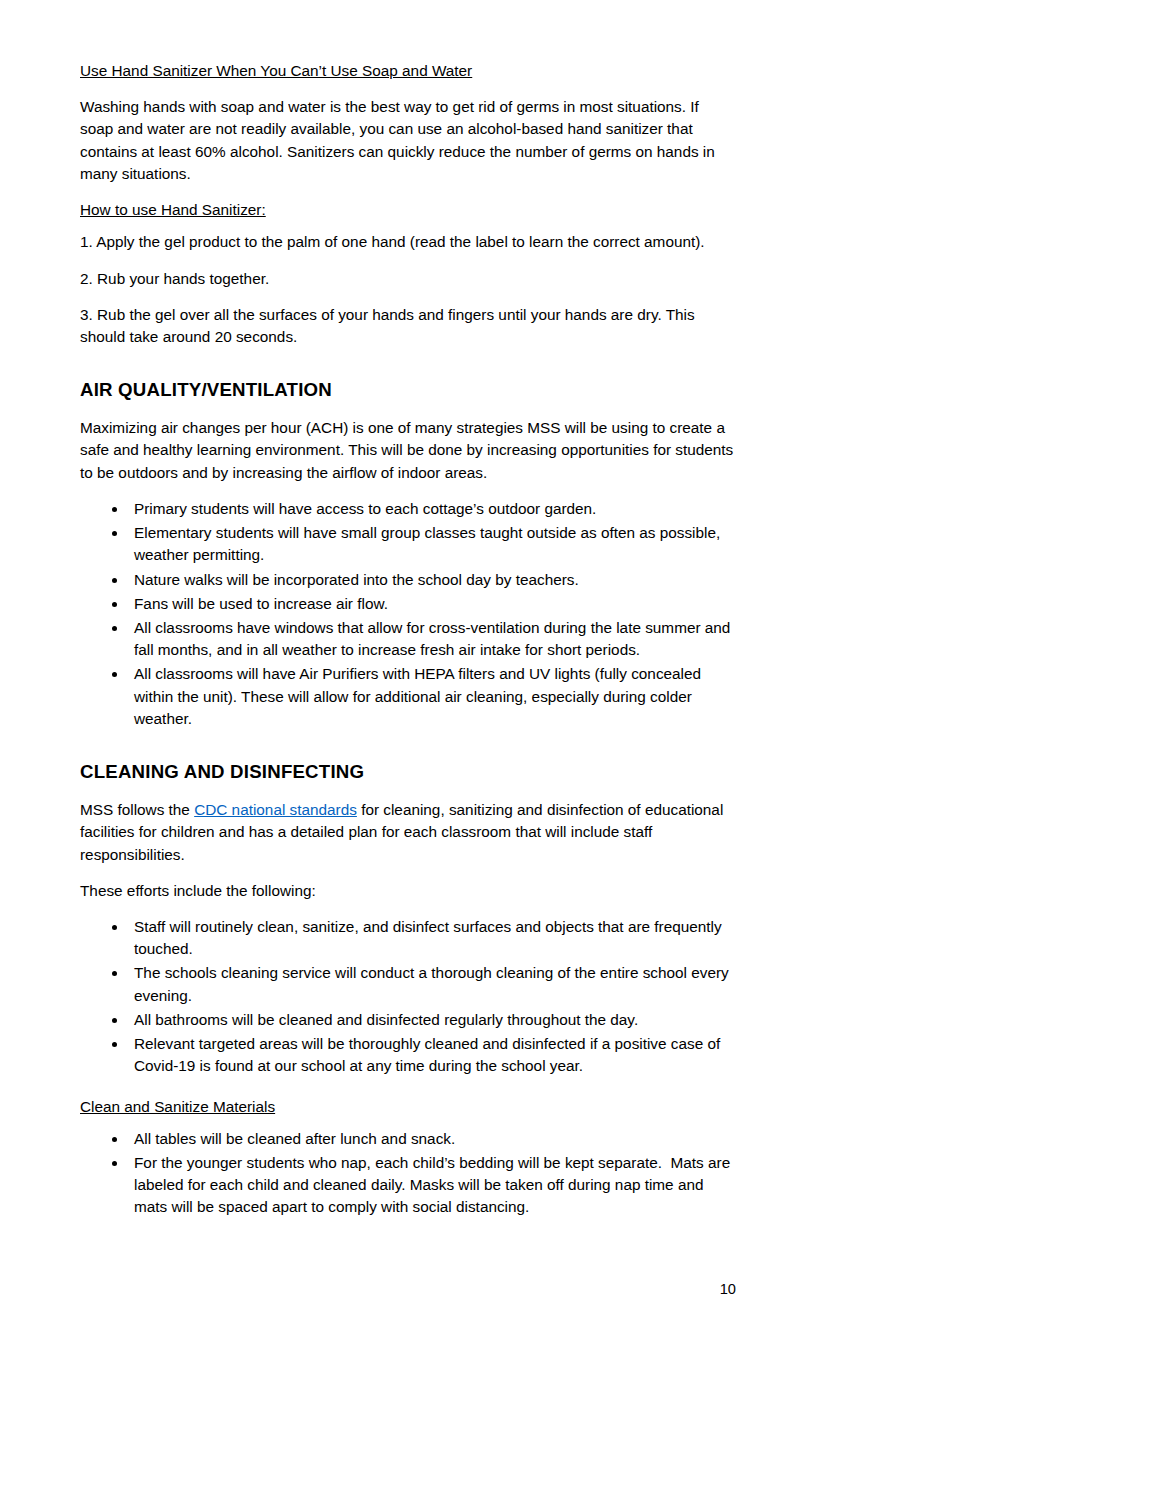Use Hand Sanitizer When You Can’t Use Soap and Water
Washing hands with soap and water is the best way to get rid of germs in most situations. If soap and water are not readily available, you can use an alcohol-based hand sanitizer that contains at least 60% alcohol. Sanitizers can quickly reduce the number of germs on hands in many situations.
How to use Hand Sanitizer:
1. Apply the gel product to the palm of one hand (read the label to learn the correct amount).
2. Rub your hands together.
3. Rub the gel over all the surfaces of your hands and fingers until your hands are dry. This should take around 20 seconds.
AIR QUALITY/VENTILATION
Maximizing air changes per hour (ACH) is one of many strategies MSS will be using to create a safe and healthy learning environment. This will be done by increasing opportunities for students to be outdoors and by increasing the airflow of indoor areas.
Primary students will have access to each cottage’s outdoor garden.
Elementary students will have small group classes taught outside as often as possible, weather permitting.
Nature walks will be incorporated into the school day by teachers.
Fans will be used to increase air flow.
All classrooms have windows that allow for cross-ventilation during the late summer and fall months, and in all weather to increase fresh air intake for short periods.
All classrooms will have Air Purifiers with HEPA filters and UV lights (fully concealed within the unit). These will allow for additional air cleaning, especially during colder weather.
CLEANING AND DISINFECTING
MSS follows the CDC national standards for cleaning, sanitizing and disinfection of educational facilities for children and has a detailed plan for each classroom that will include staff responsibilities.
These efforts include the following:
Staff will routinely clean, sanitize, and disinfect surfaces and objects that are frequently touched.
The schools cleaning service will conduct a thorough cleaning of the entire school every evening.
All bathrooms will be cleaned and disinfected regularly throughout the day.
Relevant targeted areas will be thoroughly cleaned and disinfected if a positive case of Covid-19 is found at our school at any time during the school year.
Clean and Sanitize Materials
All tables will be cleaned after lunch and snack.
For the younger students who nap, each child’s bedding will be kept separate. Mats are labeled for each child and cleaned daily. Masks will be taken off during nap time and mats will be spaced apart to comply with social distancing.
10